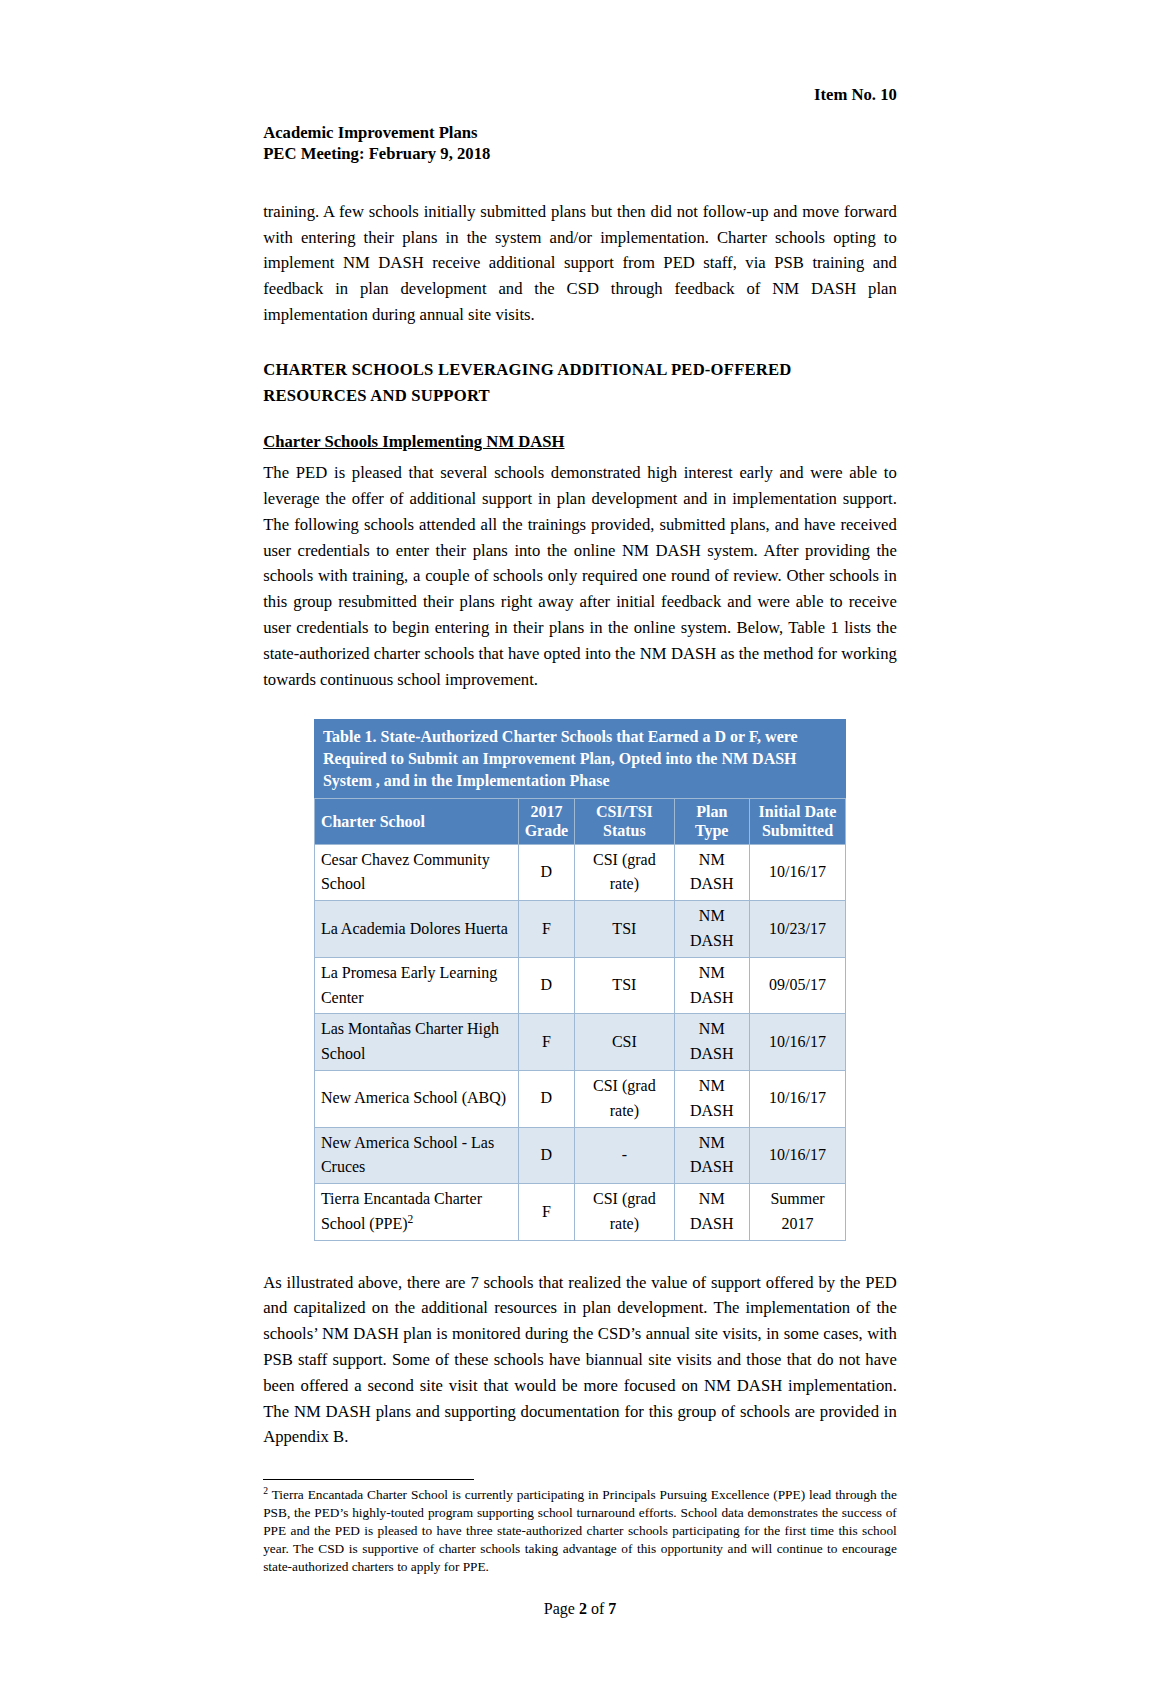Item No. 10
Academic Improvement Plans
PEC Meeting: February 9, 2018
training. A few schools initially submitted plans but then did not follow-up and move forward with entering their plans in the system and/or implementation. Charter schools opting to implement NM DASH receive additional support from PED staff, via PSB training and feedback in plan development and the CSD through feedback of NM DASH plan implementation during annual site visits.
Charter Schools Leveraging Additional PED-Offered Resources and Support
Charter Schools Implementing NM DASH
The PED is pleased that several schools demonstrated high interest early and were able to leverage the offer of additional support in plan development and in implementation support. The following schools attended all the trainings provided, submitted plans, and have received user credentials to enter their plans into the online NM DASH system. After providing the schools with training, a couple of schools only required one round of review. Other schools in this group resubmitted their plans right away after initial feedback and were able to receive user credentials to begin entering in their plans in the online system. Below, Table 1 lists the state-authorized charter schools that have opted into the NM DASH as the method for working towards continuous school improvement.
Table 1. State-Authorized Charter Schools that Earned a D or F, were Required to Submit an Improvement Plan, Opted into the NM DASH System , and in the Implementation Phase
| Charter School | 2017 Grade | CSI/TSI Status | Plan Type | Initial Date Submitted |
| --- | --- | --- | --- | --- |
| Cesar Chavez Community School | D | CSI (grad rate) | NM DASH | 10/16/17 |
| La Academia Dolores Huerta | F | TSI | NM DASH | 10/23/17 |
| La Promesa Early Learning Center | D | TSI | NM DASH | 09/05/17 |
| Las Montañas Charter High School | F | CSI | NM DASH | 10/16/17 |
| New America School (ABQ) | D | CSI (grad rate) | NM DASH | 10/16/17 |
| New America School - Las Cruces | D | - | NM DASH | 10/16/17 |
| Tierra Encantada Charter School (PPE) 2 | F | CSI (grad rate) | NM DASH | Summer 2017 |
As illustrated above, there are 7 schools that realized the value of support offered by the PED and capitalized on the additional resources in plan development. The implementation of the schools’ NM DASH plan is monitored during the CSD’s annual site visits, in some cases, with PSB staff support. Some of these schools have biannual site visits and those that do not have been offered a second site visit that would be more focused on NM DASH implementation. The NM DASH plans and supporting documentation for this group of schools are provided in Appendix B.
2 Tierra Encantada Charter School is currently participating in Principals Pursuing Excellence (PPE) lead through the PSB, the PED’s highly-touted program supporting school turnaround efforts. School data demonstrates the success of PPE and the PED is pleased to have three state-authorized charter schools participating for the first time this school year. The CSD is supportive of charter schools taking advantage of this opportunity and will continue to encourage state-authorized charters to apply for PPE.
Page 2 of 7